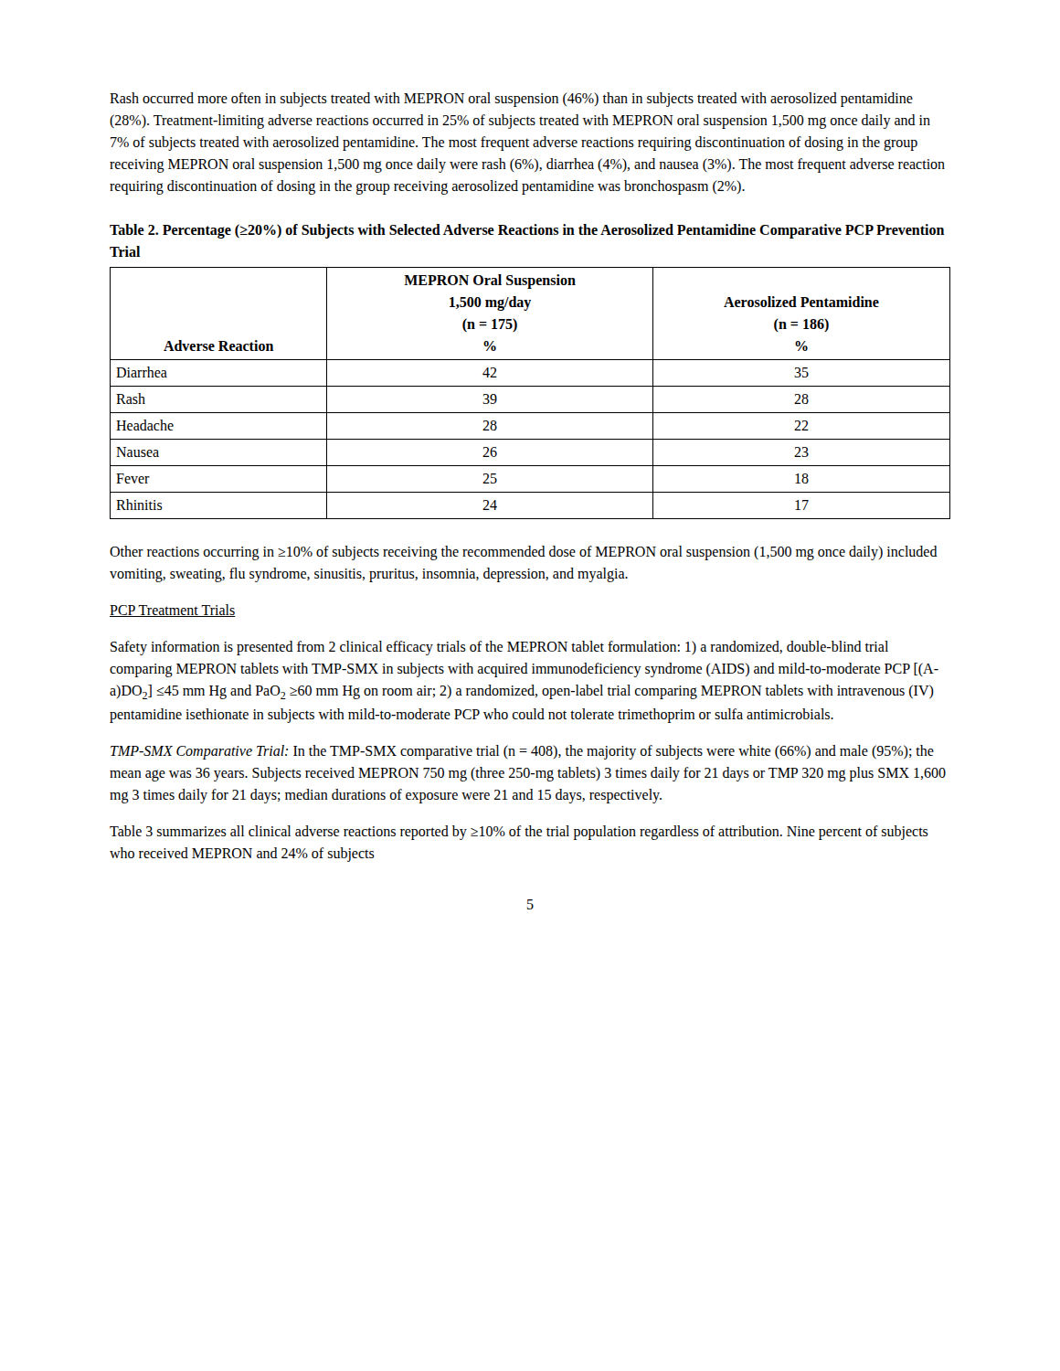Rash occurred more often in subjects treated with MEPRON oral suspension (46%) than in subjects treated with aerosolized pentamidine (28%). Treatment-limiting adverse reactions occurred in 25% of subjects treated with MEPRON oral suspension 1,500 mg once daily and in 7% of subjects treated with aerosolized pentamidine. The most frequent adverse reactions requiring discontinuation of dosing in the group receiving MEPRON oral suspension 1,500 mg once daily were rash (6%), diarrhea (4%), and nausea (3%). The most frequent adverse reaction requiring discontinuation of dosing in the group receiving aerosolized pentamidine was bronchospasm (2%).
Table 2. Percentage (≥20%) of Subjects with Selected Adverse Reactions in the Aerosolized Pentamidine Comparative PCP Prevention Trial
| Adverse Reaction | MEPRON Oral Suspension 1,500 mg/day (n = 175) % | Aerosolized Pentamidine (n = 186) % |
| --- | --- | --- |
| Diarrhea | 42 | 35 |
| Rash | 39 | 28 |
| Headache | 28 | 22 |
| Nausea | 26 | 23 |
| Fever | 25 | 18 |
| Rhinitis | 24 | 17 |
Other reactions occurring in ≥10% of subjects receiving the recommended dose of MEPRON oral suspension (1,500 mg once daily) included vomiting, sweating, flu syndrome, sinusitis, pruritus, insomnia, depression, and myalgia.
PCP Treatment Trials
Safety information is presented from 2 clinical efficacy trials of the MEPRON tablet formulation: 1) a randomized, double-blind trial comparing MEPRON tablets with TMP-SMX in subjects with acquired immunodeficiency syndrome (AIDS) and mild-to-moderate PCP [(A-a)DO2] ≤45 mm Hg and PaO2 ≥60 mm Hg on room air; 2) a randomized, open-label trial comparing MEPRON tablets with intravenous (IV) pentamidine isethionate in subjects with mild-to-moderate PCP who could not tolerate trimethoprim or sulfa antimicrobials.
TMP-SMX Comparative Trial: In the TMP-SMX comparative trial (n = 408), the majority of subjects were white (66%) and male (95%); the mean age was 36 years. Subjects received MEPRON 750 mg (three 250-mg tablets) 3 times daily for 21 days or TMP 320 mg plus SMX 1,600 mg 3 times daily for 21 days; median durations of exposure were 21 and 15 days, respectively.
Table 3 summarizes all clinical adverse reactions reported by ≥10% of the trial population regardless of attribution. Nine percent of subjects who received MEPRON and 24% of subjects
5